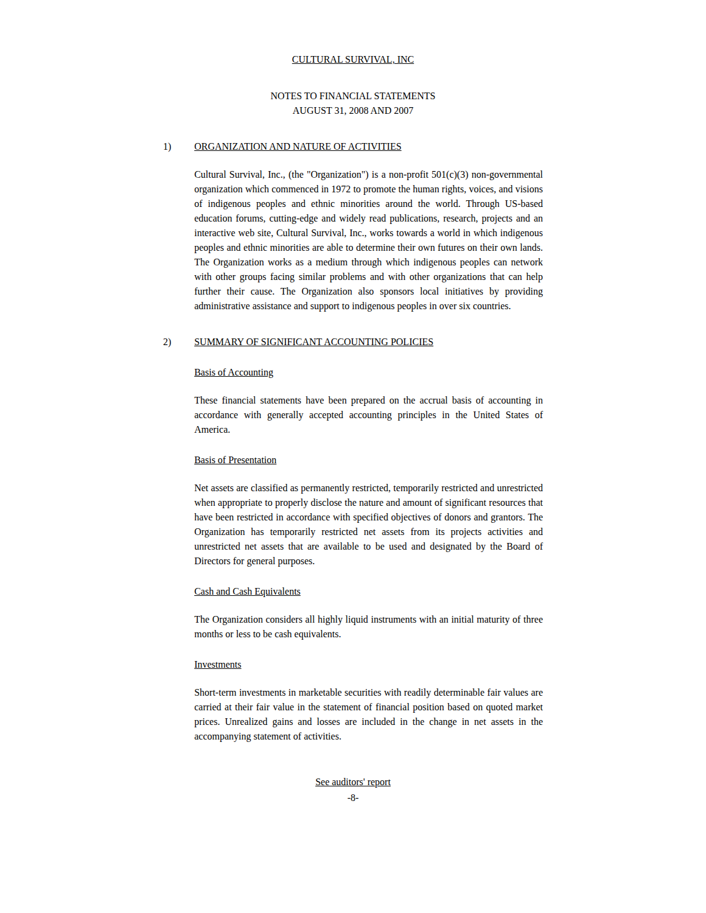CULTURAL SURVIVAL, INC
NOTES TO FINANCIAL STATEMENTS AUGUST 31, 2008 AND 2007
1) ORGANIZATION AND NATURE OF ACTIVITIES
Cultural Survival, Inc., (the "Organization") is a non-profit 501(c)(3) non-governmental organization which commenced in 1972 to promote the human rights, voices, and visions of indigenous peoples and ethnic minorities around the world. Through US-based education forums, cutting-edge and widely read publications, research, projects and an interactive web site, Cultural Survival, Inc., works towards a world in which indigenous peoples and ethnic minorities are able to determine their own futures on their own lands. The Organization works as a medium through which indigenous peoples can network with other groups facing similar problems and with other organizations that can help further their cause. The Organization also sponsors local initiatives by providing administrative assistance and support to indigenous peoples in over six countries.
2) SUMMARY OF SIGNIFICANT ACCOUNTING POLICIES
Basis of Accounting
These financial statements have been prepared on the accrual basis of accounting in accordance with generally accepted accounting principles in the United States of America.
Basis of Presentation
Net assets are classified as permanently restricted, temporarily restricted and unrestricted when appropriate to properly disclose the nature and amount of significant resources that have been restricted in accordance with specified objectives of donors and grantors. The Organization has temporarily restricted net assets from its projects activities and unrestricted net assets that are available to be used and designated by the Board of Directors for general purposes.
Cash and Cash Equivalents
The Organization considers all highly liquid instruments with an initial maturity of three months or less to be cash equivalents.
Investments
Short-term investments in marketable securities with readily determinable fair values are carried at their fair value in the statement of financial position based on quoted market prices. Unrealized gains and losses are included in the change in net assets in the accompanying statement of activities.
See auditors' report
-8-